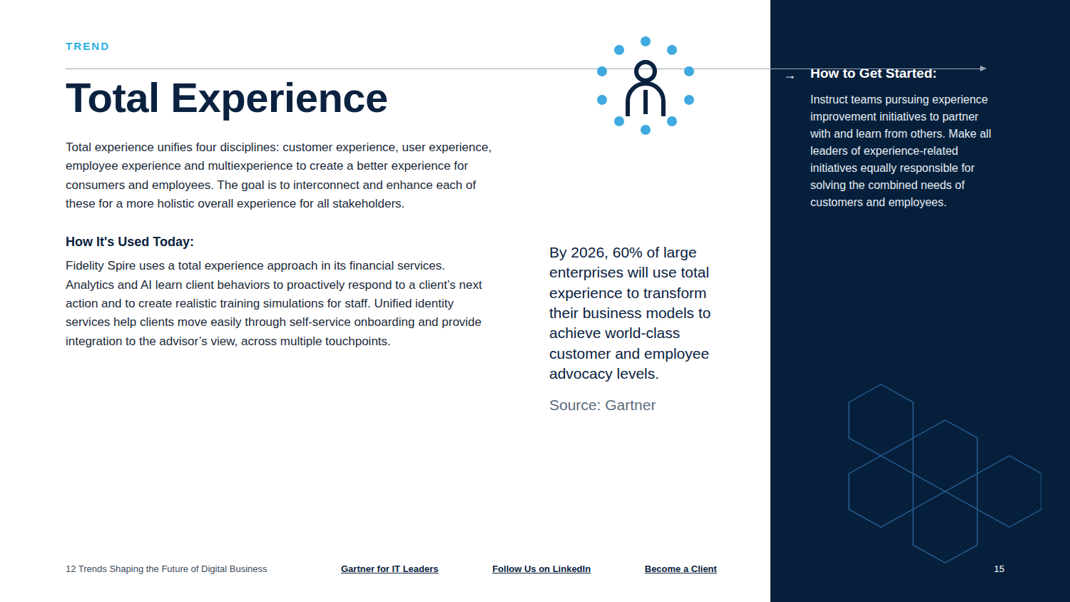→
How to Get Started:
Instruct teams pursuing experience improvement initiatives to partner with and learn from others. Make all leaders of experience-related initiatives equally responsible for solving the combined needs of customers and employees.
TREND
Total Experience
Total experience unifies four disciplines: customer experience, user experience, employee experience and multiexperience to create a better experience for consumers and employees. The goal is to interconnect and enhance each of these for a more holistic overall experience for all stakeholders.
How It's Used Today:
Fidelity Spire uses a total experience approach in its financial services. Analytics and AI learn client behaviors to proactively respond to a client’s next action and to create realistic training simulations for staff. Unified identity services help clients move easily through self-service onboarding and provide integration to the advisor’s view, across multiple touchpoints.
By 2026, 60% of large enterprises will use total experience to transform their business models to achieve world-class customer and employee advocacy levels.
Source: Gartner
12 Trends Shaping the Future of Digital Business Gartner for IT Leaders Follow Us on LinkedIn Become a Client 15